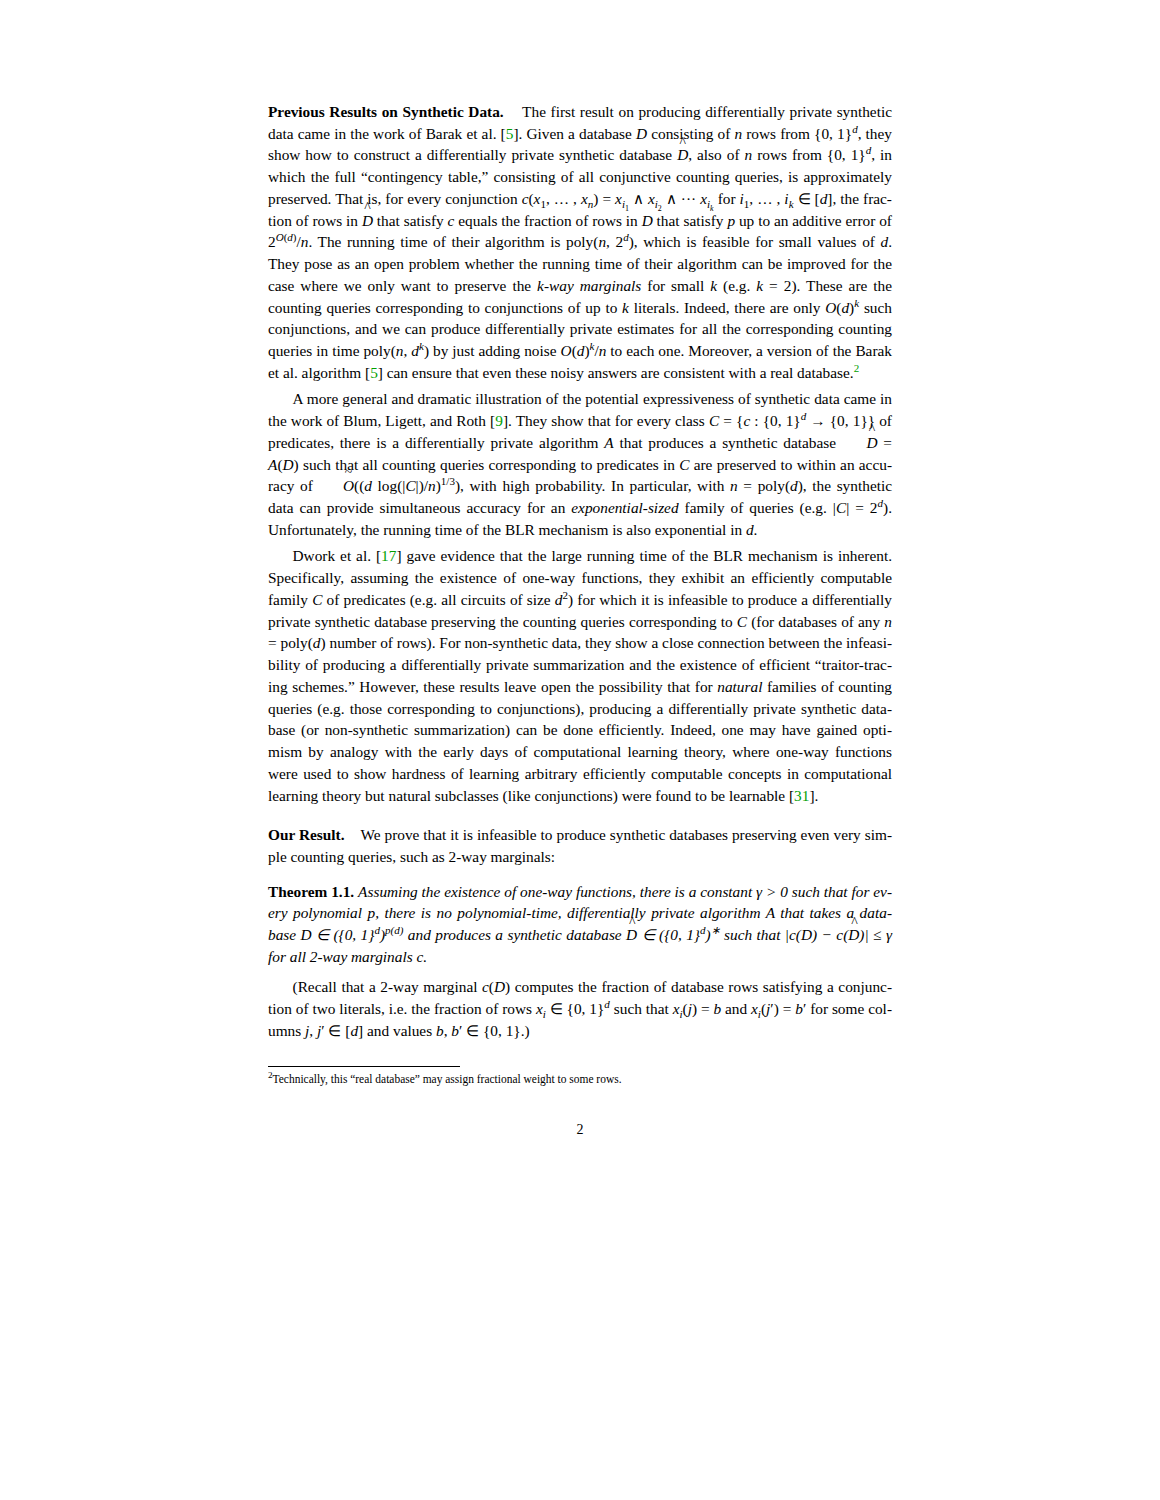Previous Results on Synthetic Data. The first result on producing differentially private synthetic data came in the work of Barak et al. [5]. Given a database D consisting of n rows from {0, 1}d, they show how to construct a differentially private synthetic database ^D, also of n rows from {0, 1}d, in which the full “contingency table,” consisting of all conjunctive counting queries, is approximately preserved. That is, for every conjunction c(x 1, … , xn) = xi 1 ∧ xi 2 ∧ ··· xik for i 1, … , ik ∈ [d], the fraction of rows in ^D that satisfy c equals the fraction of rows in D that satisfy p up to an additive error of 2O(d)/n. The running time of their algorithm is poly(n, 2d), which is feasible for small values of d. They pose as an open problem whether the running time of their algorithm can be improved for the case where we only want to preserve the k-way marginals for small k (e.g. k = 2). These are the counting queries corresponding to conjunctions of up to k literals. Indeed, there are only O(d)k such conjunctions, and we can produce differentially private estimates for all the corresponding counting queries in time poly(n, dk) by just adding noise O(d)k/n to each one. Moreover, a version of the Barak et al. algorithm [5] can ensure that even these noisy answers are consistent with a real database.2
A more general and dramatic illustration of the potential expressiveness of synthetic data came in the work of Blum, Ligett, and Roth [9]. They show that for every class C = {c : {0, 1}d → {0, 1}} of predicates, there is a differentially private algorithm A that produces a synthetic database ^D = A(D) such that all counting queries corresponding to predicates in C are preserved to within an accuracy of ~O((d log(|C|)/n)1/3), with high probability. In particular, with n = poly(d), the synthetic data can provide simultaneous accuracy for an exponential-sized family of queries (e.g. |C| = 2d). Unfortunately, the running time of the BLR mechanism is also exponential in d.
Dwork et al. [17] gave evidence that the large running time of the BLR mechanism is inherent. Specifically, assuming the existence of one-way functions, they exhibit an efficiently computable family C of predicates (e.g. all circuits of size d 2) for which it is infeasible to produce a differentially private synthetic database preserving the counting queries corresponding to C (for databases of any n = poly(d) number of rows). For non-synthetic data, they show a close connection between the infeasibility of producing a differentially private summarization and the existence of efficient “traitor-tracing schemes.” However, these results leave open the possibility that for natural families of counting queries (e.g. those corresponding to conjunctions), producing a differentially private synthetic database (or non-synthetic summarization) can be done efficiently. Indeed, one may have gained optimism by analogy with the early days of computational learning theory, where one-way functions were used to show hardness of learning arbitrary efficiently computable concepts in computational learning theory but natural subclasses (like conjunctions) were found to be learnable [31].
Our Result. We prove that it is infeasible to produce synthetic databases preserving even very simple counting queries, such as 2-way marginals:
Theorem 1.1. Assuming the existence of one-way functions, there is a constant γ > 0 such that for every polynomial p, there is no polynomial-time, differentially private algorithm A that takes a database D ∈ ({0, 1}d)p(d) and produces a synthetic database ^D ∈ ({0, 1}d)∗ such that |c(D) − c(^D)| ≤ γ for all 2-way marginals c.
(Recall that a 2-way marginal c(D) computes the fraction of database rows satisfying a conjunction of two literals, i.e. the fraction of rows xi ∈ {0, 1}d such that xi(j) = b and xi(j′) = b′ for some columns j, j′ ∈ [d] and values b, b′ ∈ {0, 1}.)
2Technically, this “real database” may assign fractional weight to some rows.
2